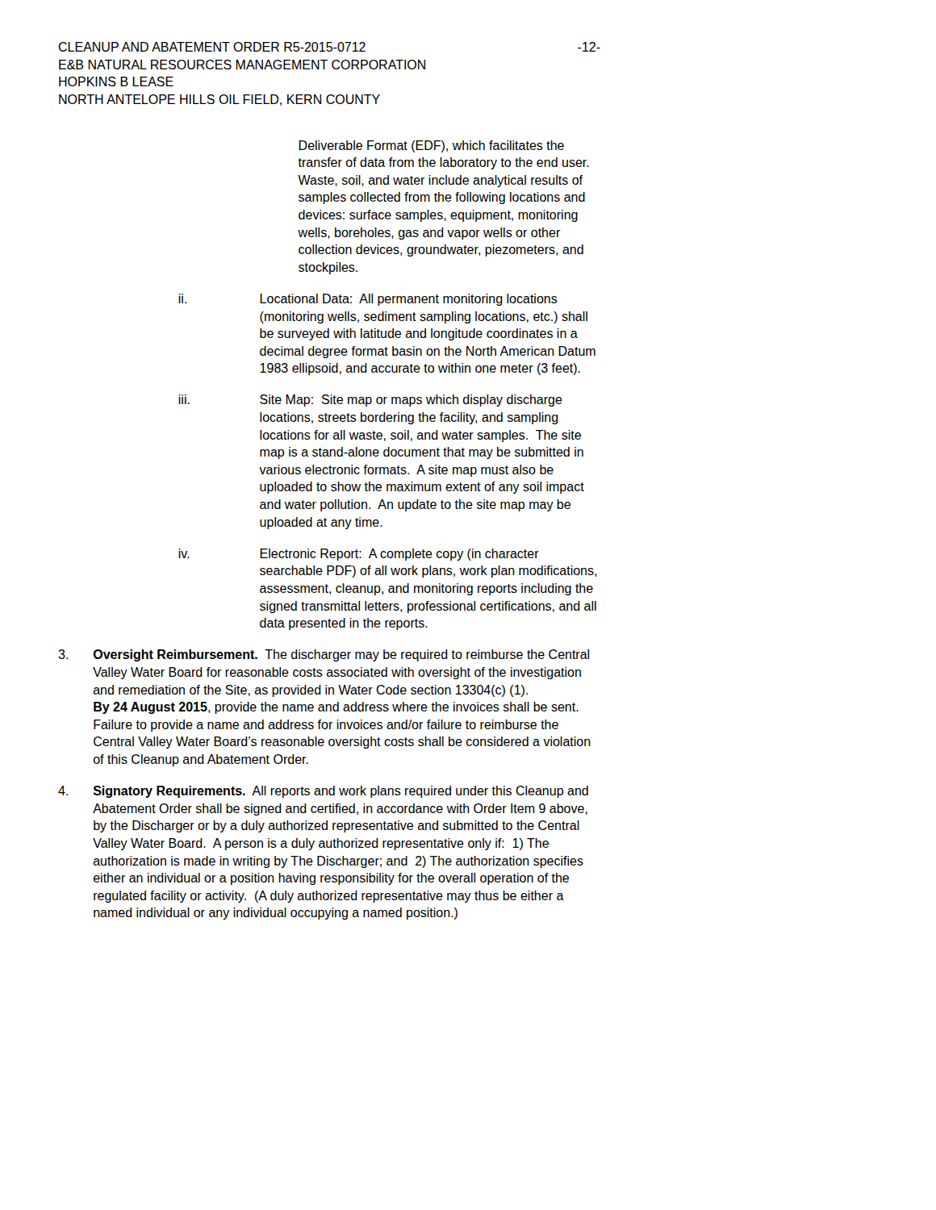-12-
CLEANUP AND ABATEMENT ORDER R5-2015-0712
E&B NATURAL RESOURCES MANAGEMENT CORPORATION
HOPKINS B LEASE
NORTH ANTELOPE HILLS OIL FIELD, KERN COUNTY
Deliverable Format (EDF), which facilitates the transfer of data from the laboratory to the end user. Waste, soil, and water include analytical results of samples collected from the following locations and devices: surface samples, equipment, monitoring wells, boreholes, gas and vapor wells or other collection devices, groundwater, piezometers, and stockpiles.
ii.
Locational Data: All permanent monitoring locations (monitoring wells, sediment sampling locations, etc.) shall be surveyed with latitude and longitude coordinates in a decimal degree format basin on the North American Datum 1983 ellipsoid, and accurate to within one meter (3 feet).
iii.
Site Map: Site map or maps which display discharge locations, streets bordering the facility, and sampling locations for all waste, soil, and water samples. The site map is a stand-alone document that may be submitted in various electronic formats. A site map must also be uploaded to show the maximum extent of any soil impact and water pollution. An update to the site map may be uploaded at any time.
iv.
Electronic Report: A complete copy (in character searchable PDF) of all work plans, work plan modifications, assessment, cleanup, and monitoring reports including the signed transmittal letters, professional certifications, and all data presented in the reports.
3.
Oversight Reimbursement. The discharger may be required to reimburse the Central Valley Water Board for reasonable costs associated with oversight of the investigation and remediation of the Site, as provided in Water Code section 13304(c) (1).
By 24 August 2015, provide the name and address where the invoices shall be sent. Failure to provide a name and address for invoices and/or failure to reimburse the Central Valley Water Board’s reasonable oversight costs shall be considered a violation of this Cleanup and Abatement Order.
4.
Signatory Requirements. All reports and work plans required under this Cleanup and Abatement Order shall be signed and certified, in accordance with Order Item 9 above, by the Discharger or by a duly authorized representative and submitted to the Central Valley Water Board. A person is a duly authorized representative only if: 1) The authorization is made in writing by The Discharger; and 2) The authorization specifies either an individual or a position having responsibility for the overall operation of the regulated facility or activity. (A duly authorized representative may thus be either a named individual or any individual occupying a named position.)